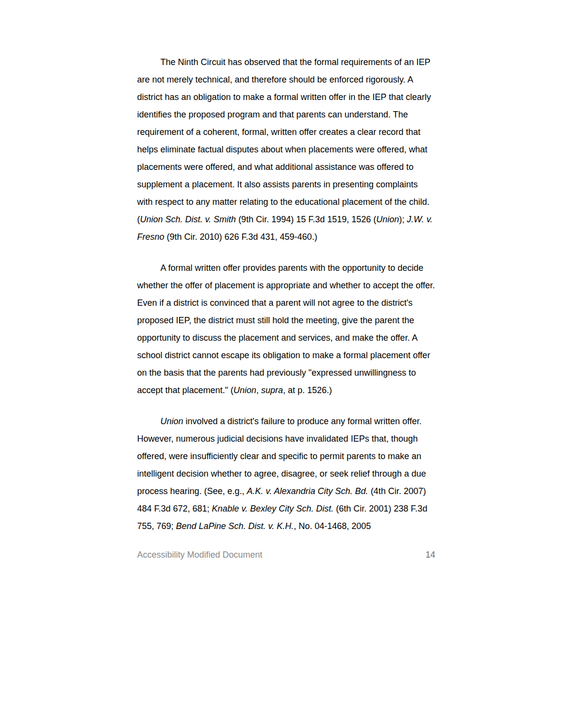The Ninth Circuit has observed that the formal requirements of an IEP are not merely technical, and therefore should be enforced rigorously. A district has an obligation to make a formal written offer in the IEP that clearly identifies the proposed program and that parents can understand. The requirement of a coherent, formal, written offer creates a clear record that helps eliminate factual disputes about when placements were offered, what placements were offered, and what additional assistance was offered to supplement a placement. It also assists parents in presenting complaints with respect to any matter relating to the educational placement of the child. (Union Sch. Dist. v. Smith (9th Cir. 1994) 15 F.3d 1519, 1526 (Union); J.W. v. Fresno (9th Cir. 2010) 626 F.3d 431, 459-460.)
A formal written offer provides parents with the opportunity to decide whether the offer of placement is appropriate and whether to accept the offer. Even if a district is convinced that a parent will not agree to the district's proposed IEP, the district must still hold the meeting, give the parent the opportunity to discuss the placement and services, and make the offer. A school district cannot escape its obligation to make a formal placement offer on the basis that the parents had previously "expressed unwillingness to accept that placement." (Union, supra, at p. 1526.)
Union involved a district's failure to produce any formal written offer. However, numerous judicial decisions have invalidated IEPs that, though offered, were insufficiently clear and specific to permit parents to make an intelligent decision whether to agree, disagree, or seek relief through a due process hearing. (See, e.g., A.K. v. Alexandria City Sch. Bd. (4th Cir. 2007) 484 F.3d 672, 681; Knable v. Bexley City Sch. Dist. (6th Cir. 2001) 238 F.3d 755, 769; Bend LaPine Sch. Dist. v. K.H., No. 04-1468, 2005
Accessibility Modified Document 14